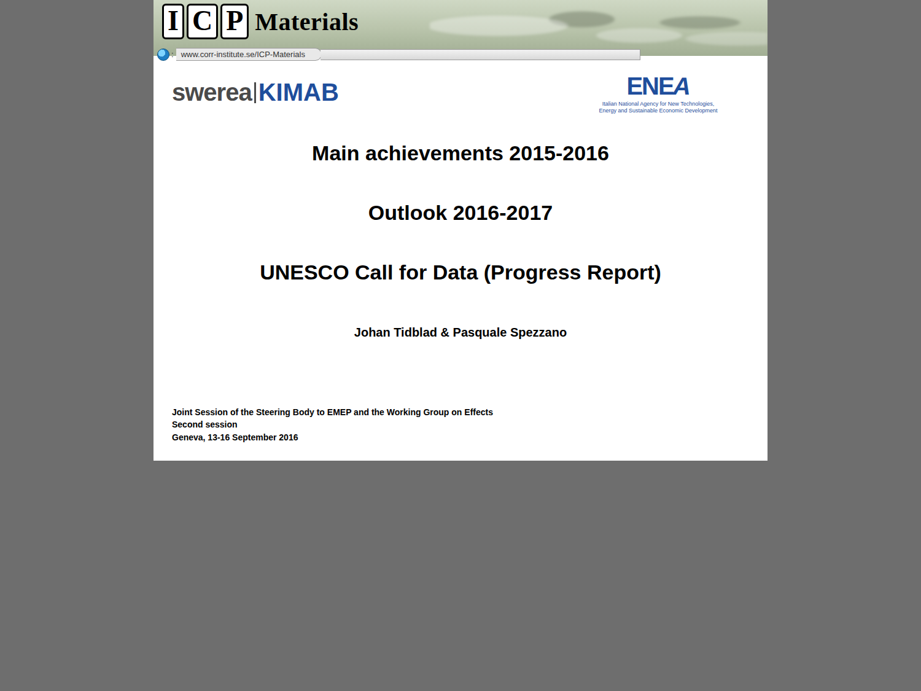ICP
Materials
:
www.corr-institute.se/ICP-Materials
swerea KIMAB
ENEA
Italian National Agency for New Technologies,
Energy and Sustainable Economic Development
Main achievements 2015-2016
Outlook 2016-2017
UNESCO Call for Data (Progress Report)
Johan Tidblad & Pasquale Spezzano
Joint Session of the Steering Body to EMEP and the Working Group on Effects
Second session
Geneva, 13-16 September 2016